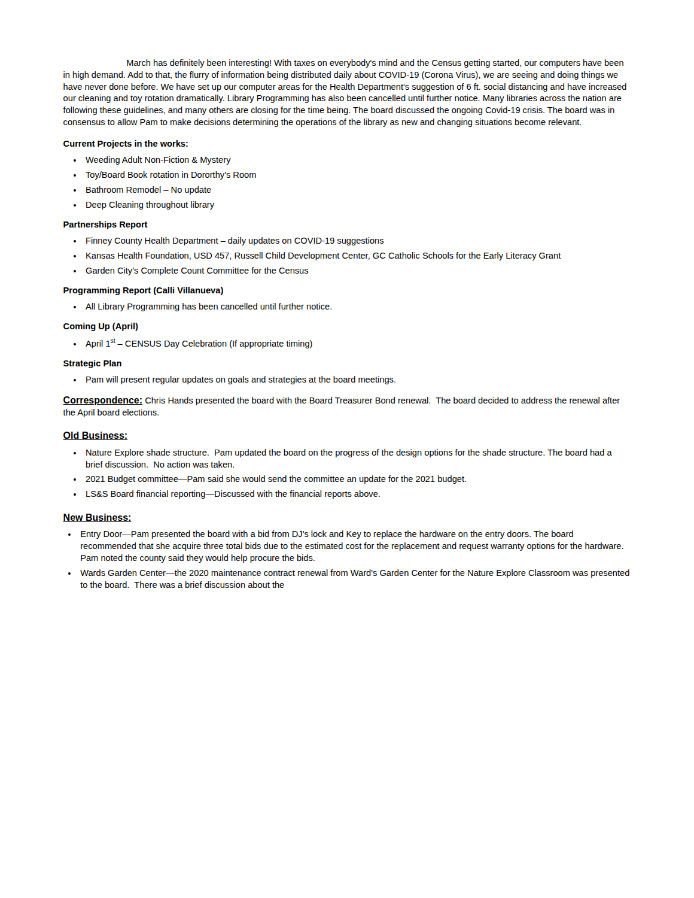March has definitely been interesting! With taxes on everybody's mind and the Census getting started, our computers have been in high demand. Add to that, the flurry of information being distributed daily about COVID-19 (Corona Virus), we are seeing and doing things we have never done before. We have set up our computer areas for the Health Department's suggestion of 6 ft. social distancing and have increased our cleaning and toy rotation dramatically. Library Programming has also been cancelled until further notice. Many libraries across the nation are following these guidelines, and many others are closing for the time being. The board discussed the ongoing Covid-19 crisis. The board was in consensus to allow Pam to make decisions determining the operations of the library as new and changing situations become relevant.
Current Projects in the works:
Weeding Adult Non-Fiction & Mystery
Toy/Board Book rotation in Dororthy's Room
Bathroom Remodel – No update
Deep Cleaning throughout library
Partnerships Report
Finney County Health Department – daily updates on COVID-19 suggestions
Kansas Health Foundation, USD 457, Russell Child Development Center, GC Catholic Schools for the Early Literacy Grant
Garden City's Complete Count Committee for the Census
Programming Report (Calli Villanueva)
All Library Programming has been cancelled until further notice.
Coming Up (April)
April 1st – CENSUS Day Celebration (If appropriate timing)
Strategic Plan
Pam will present regular updates on goals and strategies at the board meetings.
Correspondence: Chris Hands presented the board with the Board Treasurer Bond renewal. The board decided to address the renewal after the April board elections.
Old Business:
Nature Explore shade structure. Pam updated the board on the progress of the design options for the shade structure. The board had a brief discussion. No action was taken.
2021 Budget committee—Pam said she would send the committee an update for the 2021 budget.
LS&S Board financial reporting—Discussed with the financial reports above.
New Business:
Entry Door—Pam presented the board with a bid from DJ's lock and Key to replace the hardware on the entry doors. The board recommended that she acquire three total bids due to the estimated cost for the replacement and request warranty options for the hardware. Pam noted the county said they would help procure the bids.
Wards Garden Center—the 2020 maintenance contract renewal from Ward's Garden Center for the Nature Explore Classroom was presented to the board. There was a brief discussion about the